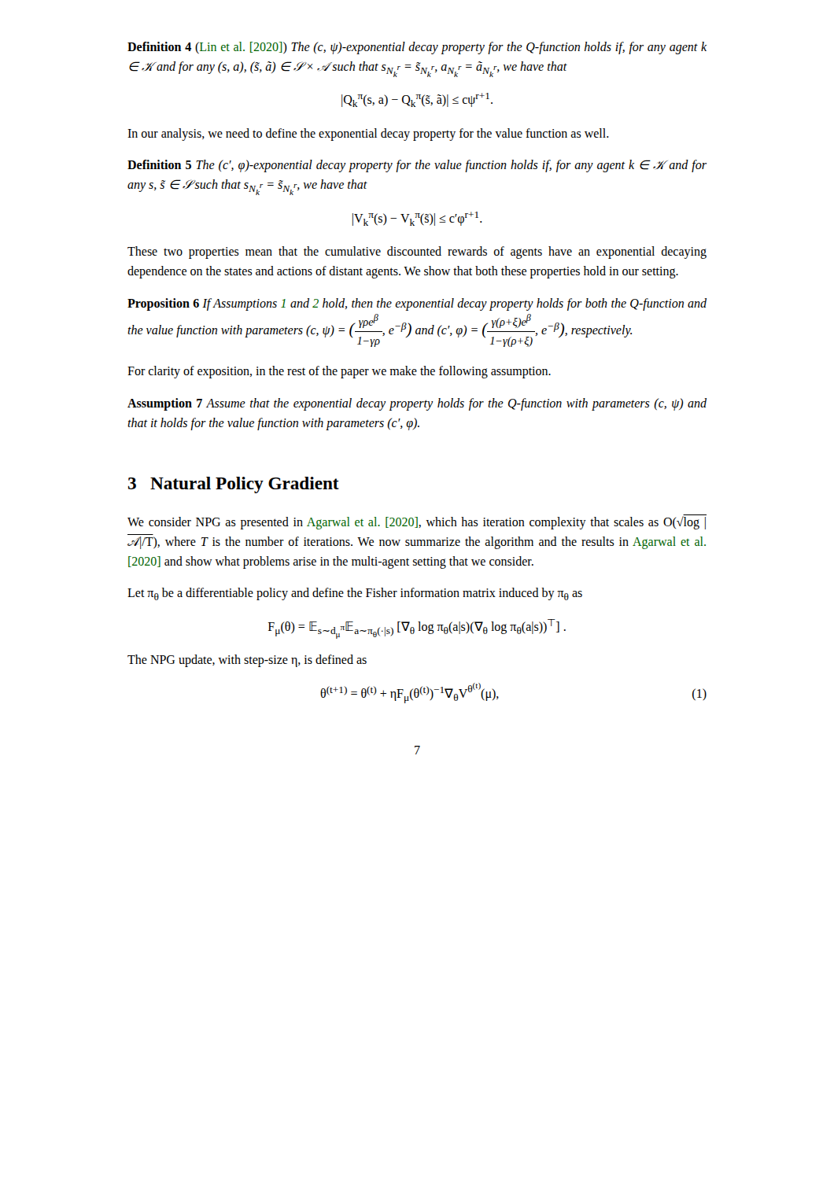Definition 4 (Lin et al. [2020]) The (c, ψ)-exponential decay property for the Q-function holds if, for any agent k ∈ 𝒦 and for any (s, a), (s̃, ã) ∈ 𝒮 × 𝒜 such that sNkr = s̃Nkr, aNkr = ãNkr, we have that
|Qkπ(s, a) − Qkπ(s̃, ã)| ≤ cψr+1.
In our analysis, we need to define the exponential decay property for the value function as well.
Definition 5 The (c′, φ)-exponential decay property for the value function holds if, for any agent k ∈ 𝒦 and for any s, s̃ ∈ 𝒮 such that sNkr = s̃Nkr, we have that
|Vkπ(s) − Vkπ(s̃)| ≤ c′φr+1.
These two properties mean that the cumulative discounted rewards of agents have an exponential decaying dependence on the states and actions of distant agents. We show that both these properties hold in our setting.
Proposition 6 If Assumptions 1 and 2 hold, then the exponential decay property holds for both the Q-function and the value function with parameters (c, ψ) = (γρeβ 1−γρ, e−β) and (c′, φ) = (γ(ρ+ξ)eβ 1−γ(ρ+ξ), e−β), respectively.
For clarity of exposition, in the rest of the paper we make the following assumption.
Assumption 7 Assume that the exponential decay property holds for the Q-function with parameters (c, ψ) and that it holds for the value function with parameters (c′, φ).
3 Natural Policy Gradient
We consider NPG as presented in Agarwal et al. [2020], which has iteration complexity that scales as O(√log |𝒜|/T), where T is the number of iterations. We now summarize the algorithm and the results in Agarwal et al. [2020] and show what problems arise in the multi-agent setting that we consider.
Let πθ be a differentiable policy and define the Fisher information matrix induced by πθ as
Fμ(θ) = 𝔼s∼dμπ𝔼a∼πθ(·|s) [∇θ log πθ(a|s)(∇θ log πθ(a|s))⊤] .
The NPG update, with step-size η, is defined as
θ(t+1) = θ(t) + ηFμ(θ(t))−1∇θVθ(t)(μ), (1)
7